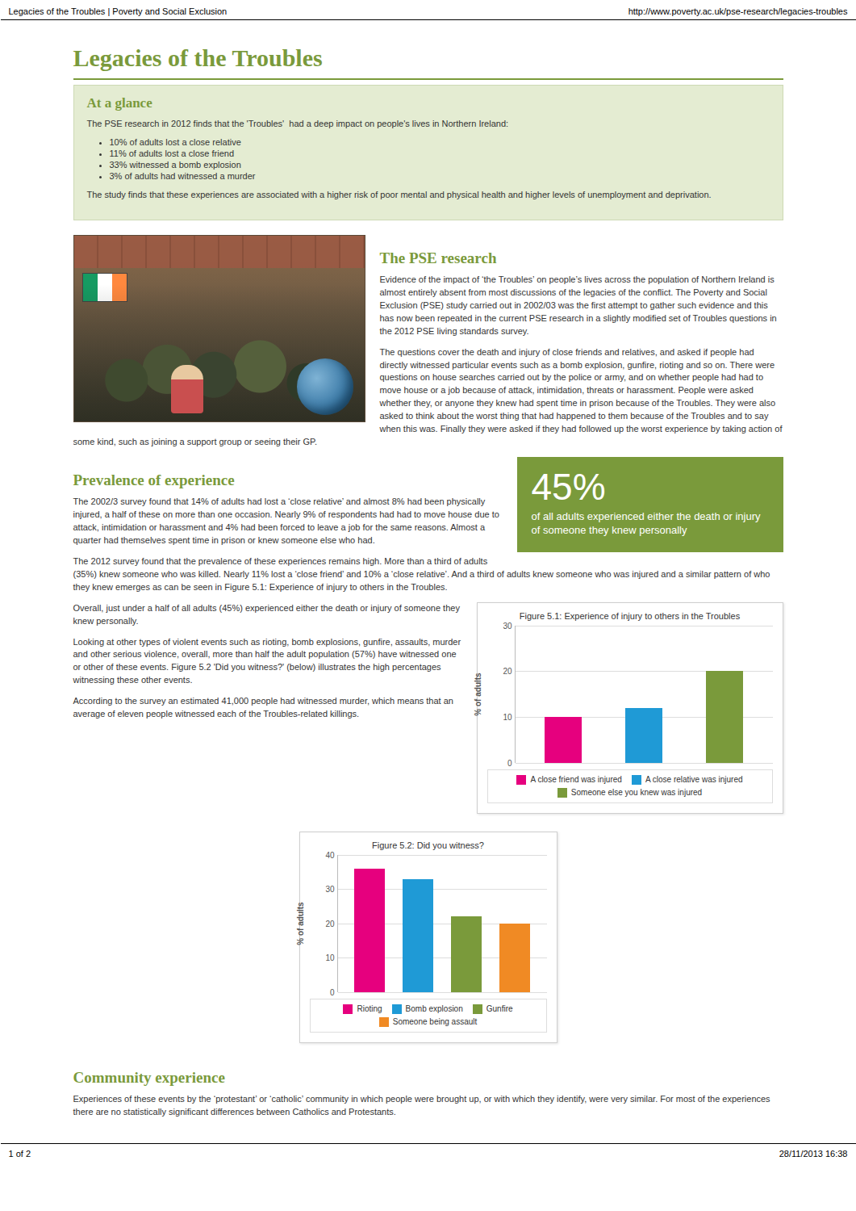Legacies of the Troubles | Poverty and Social Exclusion
http://www.poverty.ac.uk/pse-research/legacies-troubles
Legacies of the Troubles
At a glance
The PSE research in 2012 finds that the 'Troubles' had a deep impact on people's lives in Northern Ireland:
10% of adults lost a close relative
11% of adults lost a close friend
33% witnessed a bomb explosion
3% of adults had witnessed a murder
The study finds that these experiences are associated with a higher risk of poor mental and physical health and higher levels of unemployment and deprivation.
The PSE research
Evidence of the impact of ‘the Troubles’ on people’s lives across the population of Northern Ireland is almost entirely absent from most discussions of the legacies of the conflict. The Poverty and Social Exclusion (PSE) study carried out in 2002/03 was the first attempt to gather such evidence and this has now been repeated in the current PSE research in a slightly modified set of Troubles questions in the 2012 PSE living standards survey.
The questions cover the death and injury of close friends and relatives, and asked if people had directly witnessed particular events such as a bomb explosion, gunfire, rioting and so on. There were questions on house searches carried out by the police or army, and on whether people had had to move house or a job because of attack, intimidation, threats or harassment. People were asked whether they, or anyone they knew had spent time in prison because of the Troubles. They were also asked to think about the worst thing that had happened to them because of the Troubles and to say when this was. Finally they were asked if they had followed up the worst experience by taking action of some kind, such as joining a support group or seeing their GP.
45%
of all adults experienced either the death or injury of someone they knew personally
Prevalence of experience
The 2002/3 survey found that 14% of adults had lost a ‘close relative’ and almost 8% had been physically injured, a half of these on more than one occasion. Nearly 9% of respondents had had to move house due to attack, intimidation or harassment and 4% had been forced to leave a job for the same reasons. Almost a quarter had themselves spent time in prison or knew someone else who had.
The 2012 survey found that the prevalence of these experiences remains high. More than a third of adults (35%) knew someone who was killed. Nearly 11% lost a ‘close friend’ and 10% a ‘close relative’. And a third of adults knew someone who was injured and a similar pattern of who they knew emerges as can be seen in Figure 5.1: Experience of injury to others in the Troubles.
Figure 5.1: Experience of injury to others in the Troubles
% of adults
30
20
10
0
A close friend was injured
A close relative was injured
Someone else you knew was injured
Overall, just under a half of all adults (45%) experienced either the death or injury of someone they knew personally.
Looking at other types of violent events such as rioting, bomb explosions, gunfire, assaults, murder and other serious violence, overall, more than half the adult population (57%) have witnessed one or other of these events. Figure 5.2 'Did you witness?' (below) illustrates the high percentages witnessing these other events.
According to the survey an estimated 41,000 people had witnessed murder, which means that an average of eleven people witnessed each of the Troubles-related killings.
Figure 5.2: Did you witness?
% of adults
40
30
20
10
0
Rioting
Bomb explosion
Gunfire
Someone being assault
Community experience
Experiences of these events by the ‘protestant’ or ‘catholic’ community in which people were brought up, or with which they identify, were very similar. For most of the experiences there are no statistically significant differences between Catholics and Protestants.
1 of 2
28/11/2013 16:38